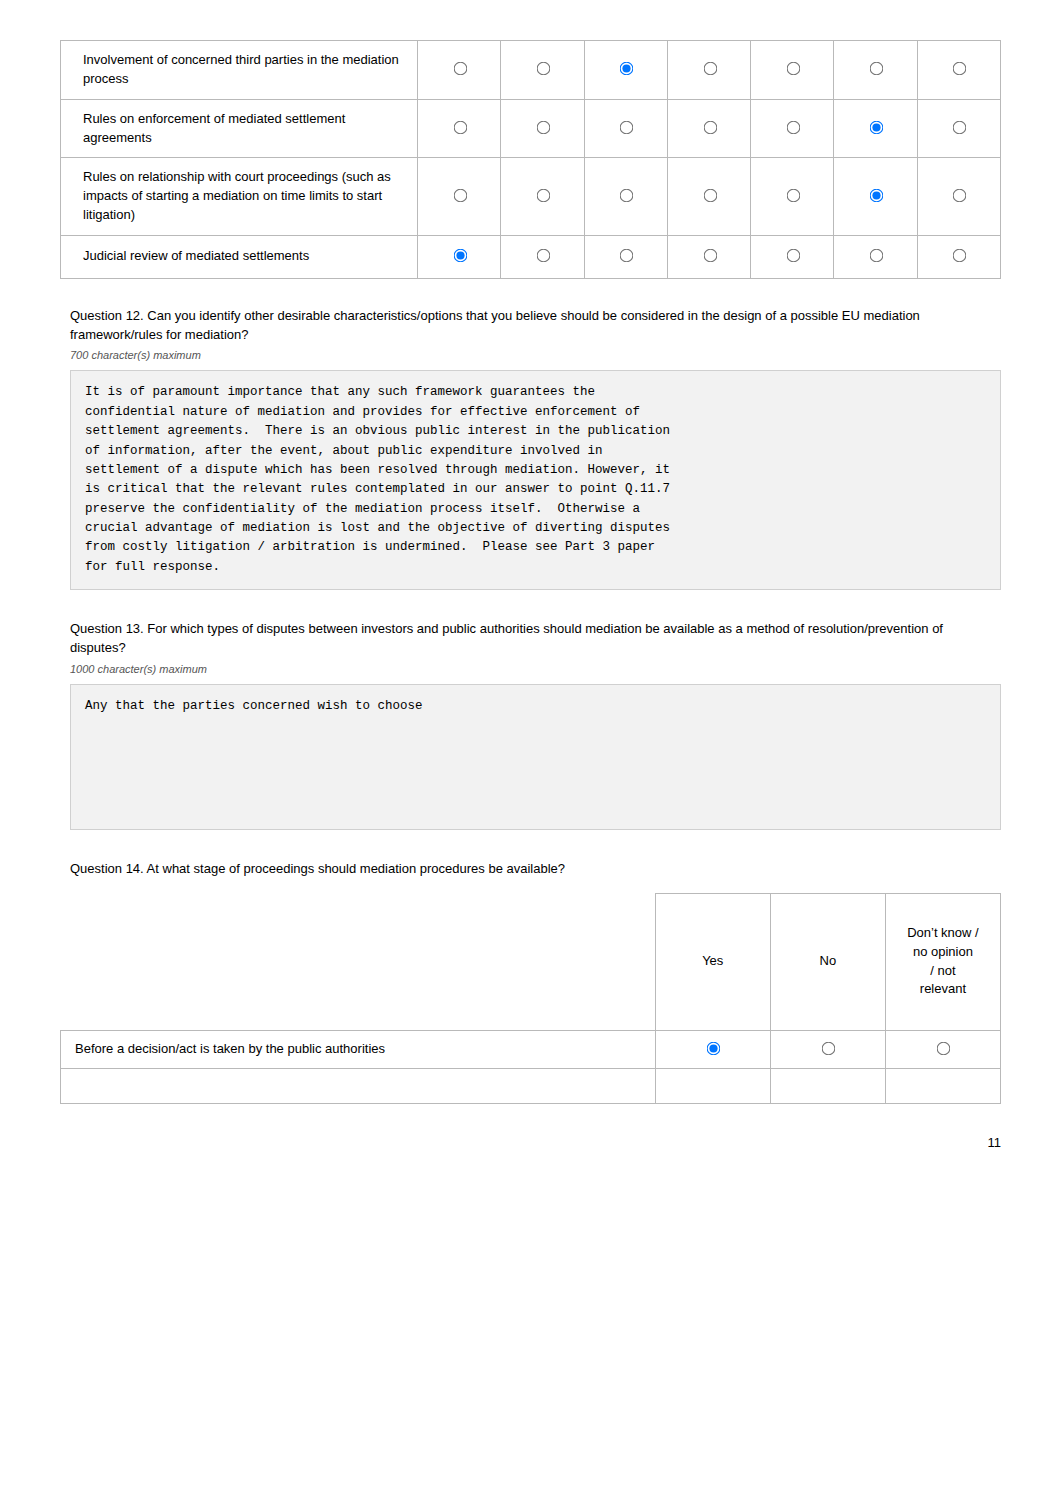| Involvement of concerned third parties in the mediation process | | | | | | | |
| Rules on enforcement of mediated settlement agreements | | | | | | | |
| Rules on relationship with court proceedings (such as impacts of starting a mediation on time limits to start litigation) | | | | | | | |
| Judicial review of mediated settlements | | | | | | | |
Question 12. Can you identify other desirable characteristics/options that you believe should be considered in the design of a possible EU mediation framework/rules for mediation?
700 character(s) maximum
It is of paramount importance that any such framework guarantees the confidential nature of mediation and provides for effective enforcement of settlement agreements. There is an obvious public interest in the publication of information, after the event, about public expenditure involved in settlement of a dispute which has been resolved through mediation. However, it is critical that the relevant rules contemplated in our answer to point Q.11.7 preserve the confidentiality of the mediation process itself. Otherwise a crucial advantage of mediation is lost and the objective of diverting disputes from costly litigation / arbitration is undermined. Please see Part 3 paper for full response.
Question 13. For which types of disputes between investors and public authorities should mediation be available as a method of resolution/prevention of disputes?
1000 character(s) maximum
Any that the parties concerned wish to choose
Question 14. At what stage of proceedings should mediation procedures be available?
| | Yes | No | Don’t know / no opinion / not relevant |
| --- | --- | --- | --- |
| Before a decision/act is taken by the public authorities | | | |
11